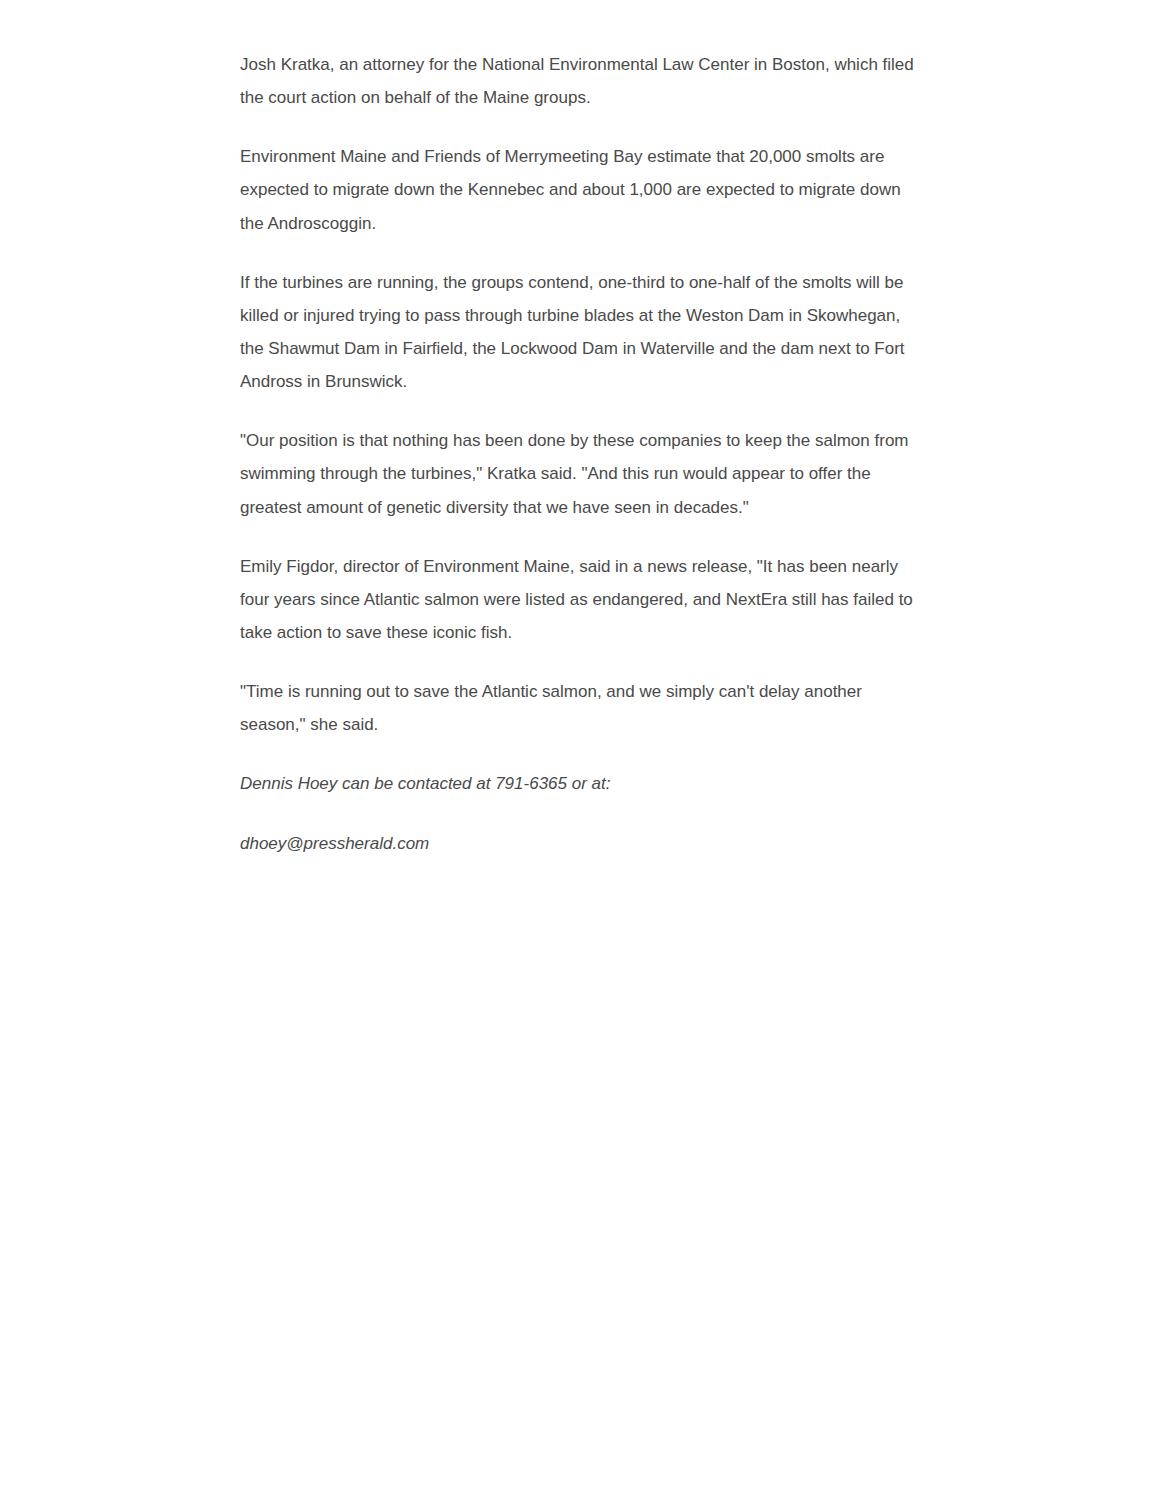Josh Kratka, an attorney for the National Environmental Law Center in Boston, which filed the court action on behalf of the Maine groups.
Environment Maine and Friends of Merrymeeting Bay estimate that 20,000 smolts are expected to migrate down the Kennebec and about 1,000 are expected to migrate down the Androscoggin.
If the turbines are running, the groups contend, one-third to one-half of the smolts will be killed or injured trying to pass through turbine blades at the Weston Dam in Skowhegan, the Shawmut Dam in Fairfield, the Lockwood Dam in Waterville and the dam next to Fort Andross in Brunswick.
"Our position is that nothing has been done by these companies to keep the salmon from swimming through the turbines," Kratka said. "And this run would appear to offer the greatest amount of genetic diversity that we have seen in decades."
Emily Figdor, director of Environment Maine, said in a news release, "It has been nearly four years since Atlantic salmon were listed as endangered, and NextEra still has failed to take action to save these iconic fish.
"Time is running out to save the Atlantic salmon, and we simply can't delay another season," she said.
Dennis Hoey can be contacted at 791-6365 or at:
dhoey@pressherald.com